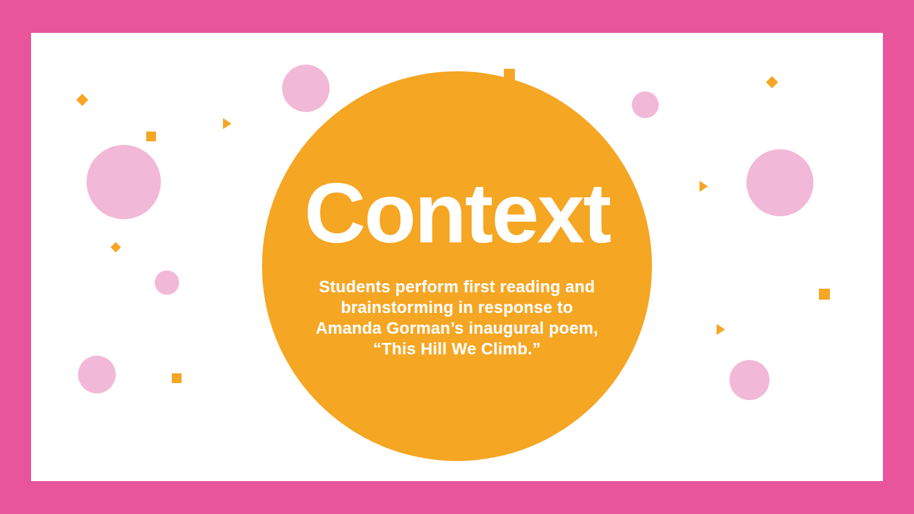Context
Students perform first reading and brainstorming in response to Amanda Gorman’s inaugural poem, “This Hill We Climb.”